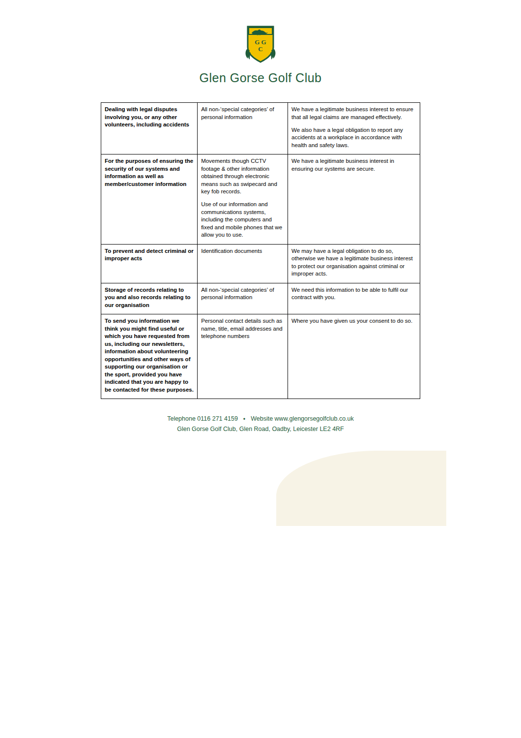G G C
Glen Gorse Golf Club
| Dealing with legal disputes involving you, or any other volunteers, including accidents | All non-‘special categories’ of personal information | We have a legitimate business interest to ensure that all legal claims are managed effectively. We also have a legal obligation to report any accidents at a workplace in accordance with health and safety laws. |
| For the purposes of ensuring the security of our systems and information as well as member/customer information | Movements though CCTV footage & other information obtained through electronic means such as swipecard and key fob records. Use of our information and communications systems, including the computers and fixed and mobile phones that we allow you to use. | We have a legitimate business interest in ensuring our systems are secure. |
| To prevent and detect criminal or improper acts | Identification documents | We may have a legal obligation to do so, otherwise we have a legitimate business interest to protect our organisation against criminal or improper acts. |
| Storage of records relating to you and also records relating to our organisation | All non-‘special categories’ of personal information | We need this information to be able to fulfil our contract with you. |
| To send you information we think you might find useful or which you have requested from us, including our newsletters, information about volunteering opportunities and other ways of supporting our organisation or the sport, provided you have indicated that you are happy to be contacted for these purposes. | Personal contact details such as name, title, email addresses and telephone numbers | Where you have given us your consent to do so. |
Telephone 0116 271 4159 • Website www.glengorsegolfclub.co.uk
Glen Gorse Golf Club, Glen Road, Oadby, Leicester LE2 4RF